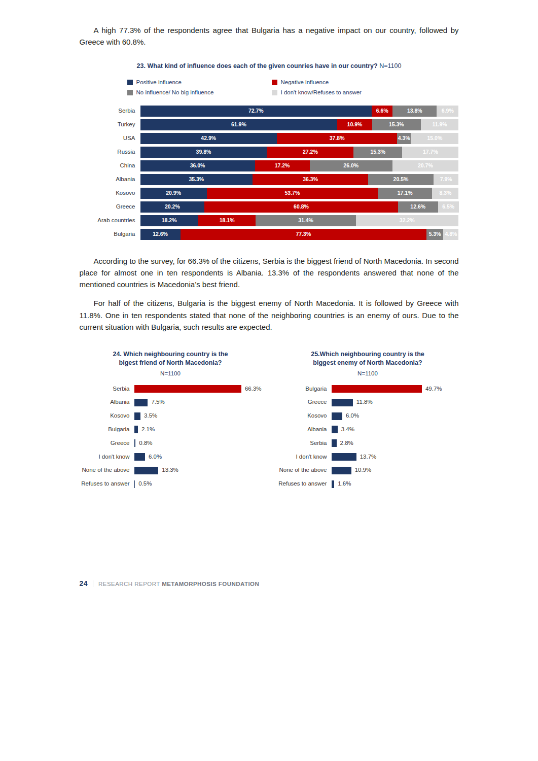A high 77.3% of the respondents agree that Bulgaria has a negative impact on our country, followed by Greece with 60.8%.
23. What kind of influence does each of the given counries have in our country? N=1100
Positive influence
Negative influence
No influence/ No big influence
I don't know/Refuses to answer
Serbia
72.7%
6.6%
13.8%
6.9%
Turkey
61.9%
10.9%
15.3%
11.9%
USA
42.9%
37.8%
4.3%
15.0%
Russia
39.8%
27.2%
15.3%
17.7%
China
36.0%
17.2%
26.0%
20.7%
Albania
35.3%
36.3%
20.5%
7.9%
Kosovo
20.9%
53.7%
17.1%
8.3%
Greece
20.2%
60.8%
12.6%
6.5%
Arab countries
18.2%
18.1%
31.4%
32.2%
Bulgaria
12.6%
77.3%
5.3%
4.8%
According to the survey, for 66.3% of the citizens, Serbia is the biggest friend of North Macedonia. In second place for almost one in ten respondents is Albania. 13.3% of the respondents answered that none of the mentioned countries is Macedonia’s best friend.
For half of the citizens, Bulgaria is the biggest enemy of North Macedonia. It is followed by Greece with 11.8%. One in ten respondents stated that none of the neighboring countries is an enemy of ours. Due to the current situation with Bulgaria, such results are expected.
24. Which neighbouring country is the
bigest friend of North Macedonia?
N=1100
Serbia
66.3%
Albania
7.5%
Kosovo
3.5%
Bulgaria
2.1%
Greece
0.8%
I don't know
6.0%
None of the above
13.3%
Refuses to answer
0.5%
25.Which neighbouring country is the
biggest enemy of North Macedonia?
N=1100
Bulgaria
49.7%
Greece
11.8%
Kosovo
6.0%
Albania
3.4%
Serbia
2.8%
I don't know
13.7%
None of the above
10.9%
Refuses to answer
1.6%
24 RESEARCH REPORT METAMORPHOSIS FOUNDATION